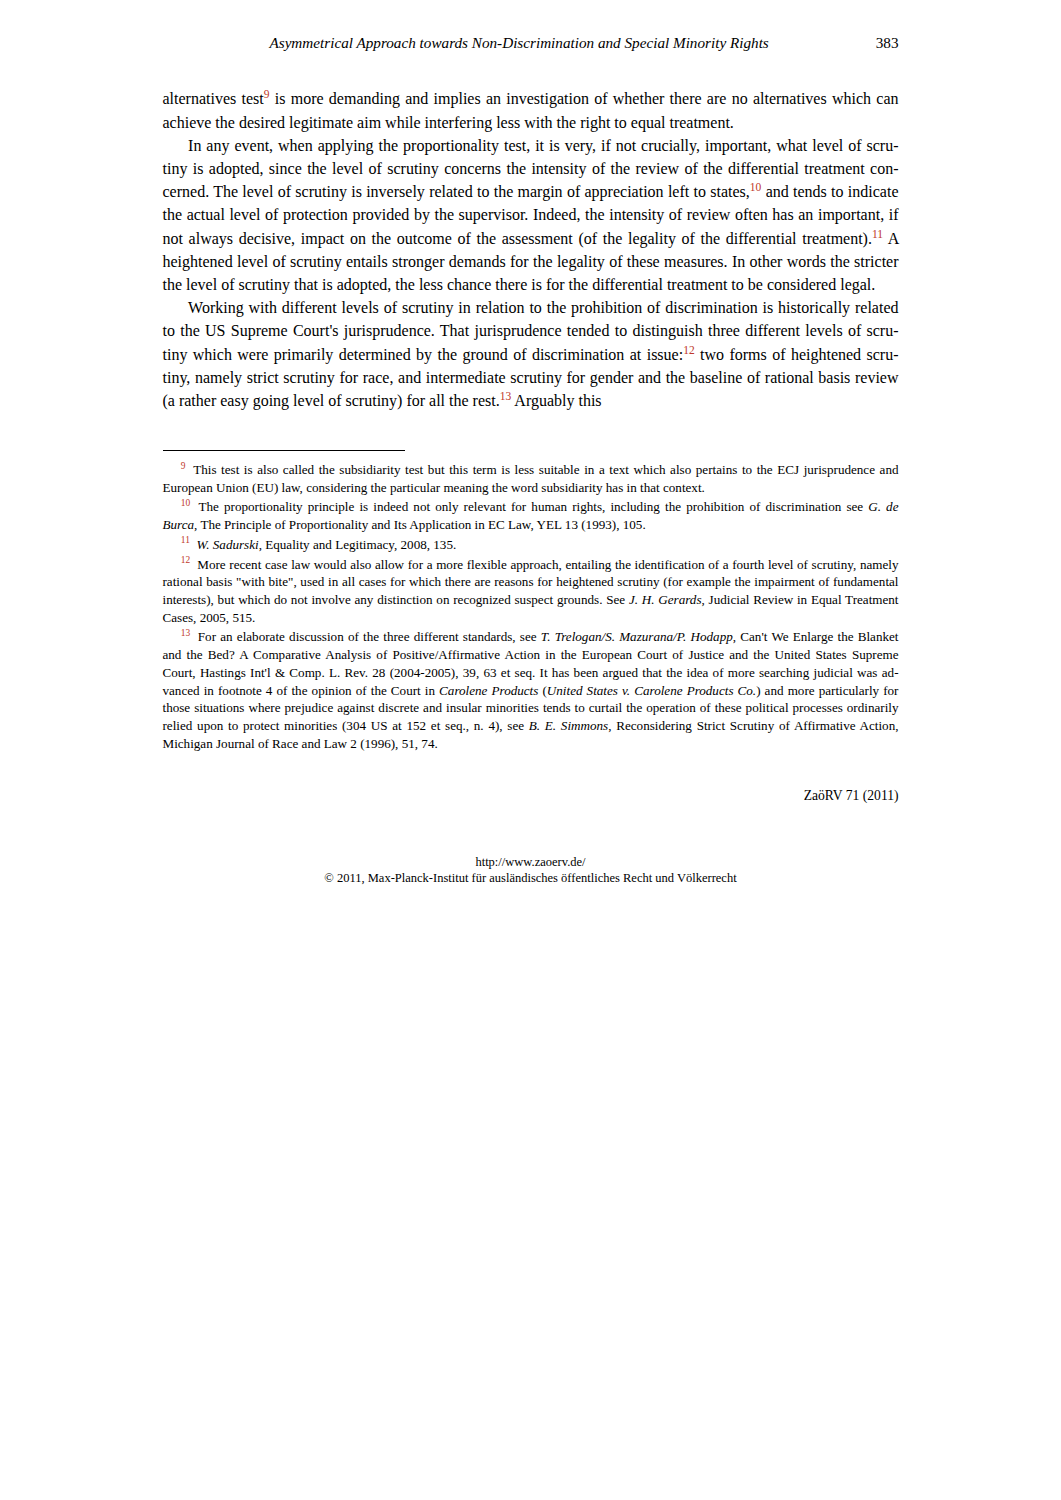Asymmetrical Approach towards Non-Discrimination and Special Minority Rights 383
alternatives test9 is more demanding and implies an investigation of whether there are no alternatives which can achieve the desired legitimate aim while interfering less with the right to equal treatment.
In any event, when applying the proportionality test, it is very, if not crucially, important, what level of scrutiny is adopted, since the level of scrutiny concerns the intensity of the review of the differential treatment concerned. The level of scrutiny is inversely related to the margin of appreciation left to states,10 and tends to indicate the actual level of protection provided by the supervisor. Indeed, the intensity of review often has an important, if not always decisive, impact on the outcome of the assessment (of the legality of the differential treatment).11 A heightened level of scrutiny entails stronger demands for the legality of these measures. In other words the stricter the level of scrutiny that is adopted, the less chance there is for the differential treatment to be considered legal.
Working with different levels of scrutiny in relation to the prohibition of discrimination is historically related to the US Supreme Court's jurisprudence. That jurisprudence tended to distinguish three different levels of scrutiny which were primarily determined by the ground of discrimination at issue:12 two forms of heightened scrutiny, namely strict scrutiny for race, and intermediate scrutiny for gender and the baseline of rational basis review (a rather easy going level of scrutiny) for all the rest.13 Arguably this
9 This test is also called the subsidiarity test but this term is less suitable in a text which also pertains to the ECJ jurisprudence and European Union (EU) law, considering the particular meaning the word subsidiarity has in that context.
10 The proportionality principle is indeed not only relevant for human rights, including the prohibition of discrimination see G. de Burca, The Principle of Proportionality and Its Application in EC Law, YEL 13 (1993), 105.
11 W. Sadurski, Equality and Legitimacy, 2008, 135.
12 More recent case law would also allow for a more flexible approach, entailing the identification of a fourth level of scrutiny, namely rational basis "with bite", used in all cases for which there are reasons for heightened scrutiny (for example the impairment of fundamental interests), but which do not involve any distinction on recognized suspect grounds. See J. H. Gerards, Judicial Review in Equal Treatment Cases, 2005, 515.
13 For an elaborate discussion of the three different standards, see T. Trelogan/S. Mazurana/P. Hodapp, Can't We Enlarge the Blanket and the Bed? A Comparative Analysis of Positive/Affirmative Action in the European Court of Justice and the United States Supreme Court, Hastings Int'l & Comp. L. Rev. 28 (2004-2005), 39, 63 et seq. It has been argued that the idea of more searching judicial was advanced in footnote 4 of the opinion of the Court in Carolene Products (United States v. Carolene Products Co.) and more particularly for those situations where prejudice against discrete and insular minorities tends to curtail the operation of these political processes ordinarily relied upon to protect minorities (304 US at 152 et seq., n. 4), see B. E. Simmons, Reconsidering Strict Scrutiny of Affirmative Action, Michigan Journal of Race and Law 2 (1996), 51, 74.
ZaöRV 71 (2011)
http://www.zaoerv.de/
© 2011, Max-Planck-Institut für ausländisches öffentliches Recht und Völkerrecht